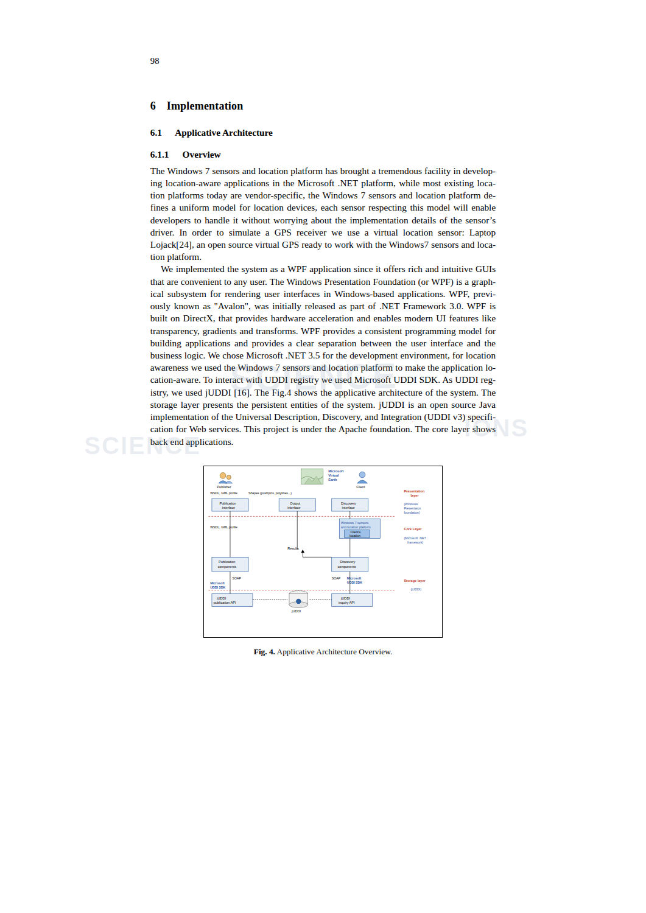SCIENCE
SCIENCE
IONS
98
6 Implementation
6.1 Applicative Architecture
6.1.1 Overview
The Windows 7 sensors and location platform has brought a tremendous facility in developing location-aware applications in the Microsoft .NET platform, while most existing location platforms today are vendor-specific, the Windows 7 sensors and location platform defines a uniform model for location devices, each sensor respecting this model will enable developers to handle it without worrying about the implementation details of the sensor’s driver. In order to simulate a GPS receiver we use a virtual location sensor: Laptop Lojack[24], an open source virtual GPS ready to work with the Windows7 sensors and location platform.
We implemented the system as a WPF application since it offers rich and intuitive GUIs that are convenient to any user. The Windows Presentation Foundation (or WPF) is a graphical subsystem for rendering user interfaces in Windows-based applications. WPF, previously known as "Avalon", was initially released as part of .NET Framework 3.0. WPF is built on DirectX, that provides hardware acceleration and enables modern UI features like transparency, gradients and transforms. WPF provides a consistent programming model for building applications and provides a clear separation between the user interface and the business logic. We chose Microsoft .NET 3.5 for the development environment, for location awareness we used the Windows 7 sensors and location platform to make the application location-aware. To interact with UDDI registry we used Microsoft UDDI SDK. As UDDI registry, we used jUDDI [16]. The Fig.4 shows the applicative architecture of the system. The storage layer presents the persistent entities of the system. jUDDI is an open source Java implementation of the Universal Description, Discovery, and Integration (UDDI v3) specification for Web services. This project is under the Apache foundation. The core layer shows back end applications.
Publisher Microsoft Virtual Earth Client WSDL, GML profile Shapes (pushpins, polylines...) Presentation layer (Windows Presentaion foundation) Publication interface Output interface Discovery interface Windows 7 sensors and location platform Client's location Core Layer (Microsoft .NET framework) WSDL, GML profile Results Publication components Discovery components SOAP SOAP Microsoft UDDI SDK Microsoft UDDI SDK Storage layer (jUDDI) jUDDI publication API jUDDI inquiry API jUDDI
Fig. 4. Applicative Architecture Overview.